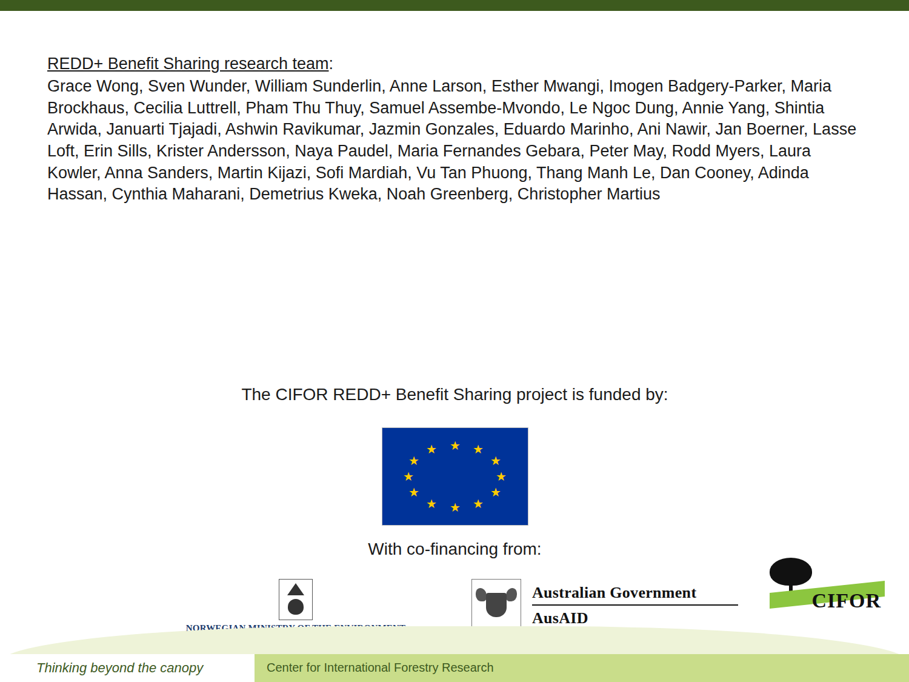REDD+ Benefit Sharing research team:
Grace Wong, Sven Wunder, William Sunderlin, Anne Larson, Esther Mwangi, Imogen Badgery-Parker, Maria Brockhaus, Cecilia Luttrell, Pham Thu Thuy, Samuel Assembe-Mvondo, Le Ngoc Dung, Annie Yang, Shintia Arwida, Januarti Tjajadi, Ashwin Ravikumar, Jazmin Gonzales, Eduardo Marinho, Ani Nawir, Jan Boerner, Lasse Loft, Erin Sills, Krister Andersson, Naya Paudel, Maria Fernandes Gebara, Peter May, Rodd Myers, Laura Kowler, Anna Sanders, Martin Kijazi, Sofi Mardiah, Vu Tan Phuong, Thang Manh Le, Dan Cooney, Adinda Hassan, Cynthia Maharani, Demetrius Kweka, Noah Greenberg, Christopher Martius
The CIFOR REDD+ Benefit Sharing project is funded by:
★ ★ ★ ★ ★ ★ ★ ★ ★ ★ ★ ★
With co-financing from:
NORWEGIAN MINISTRY OF THE ENVIRONMENT
NORWEGIAN MINISTRY OF FOREIGN AFFAIRS
Australian Government
AusAID
CIFOR
Thinking beyond the canopy
Center for International Forestry Research